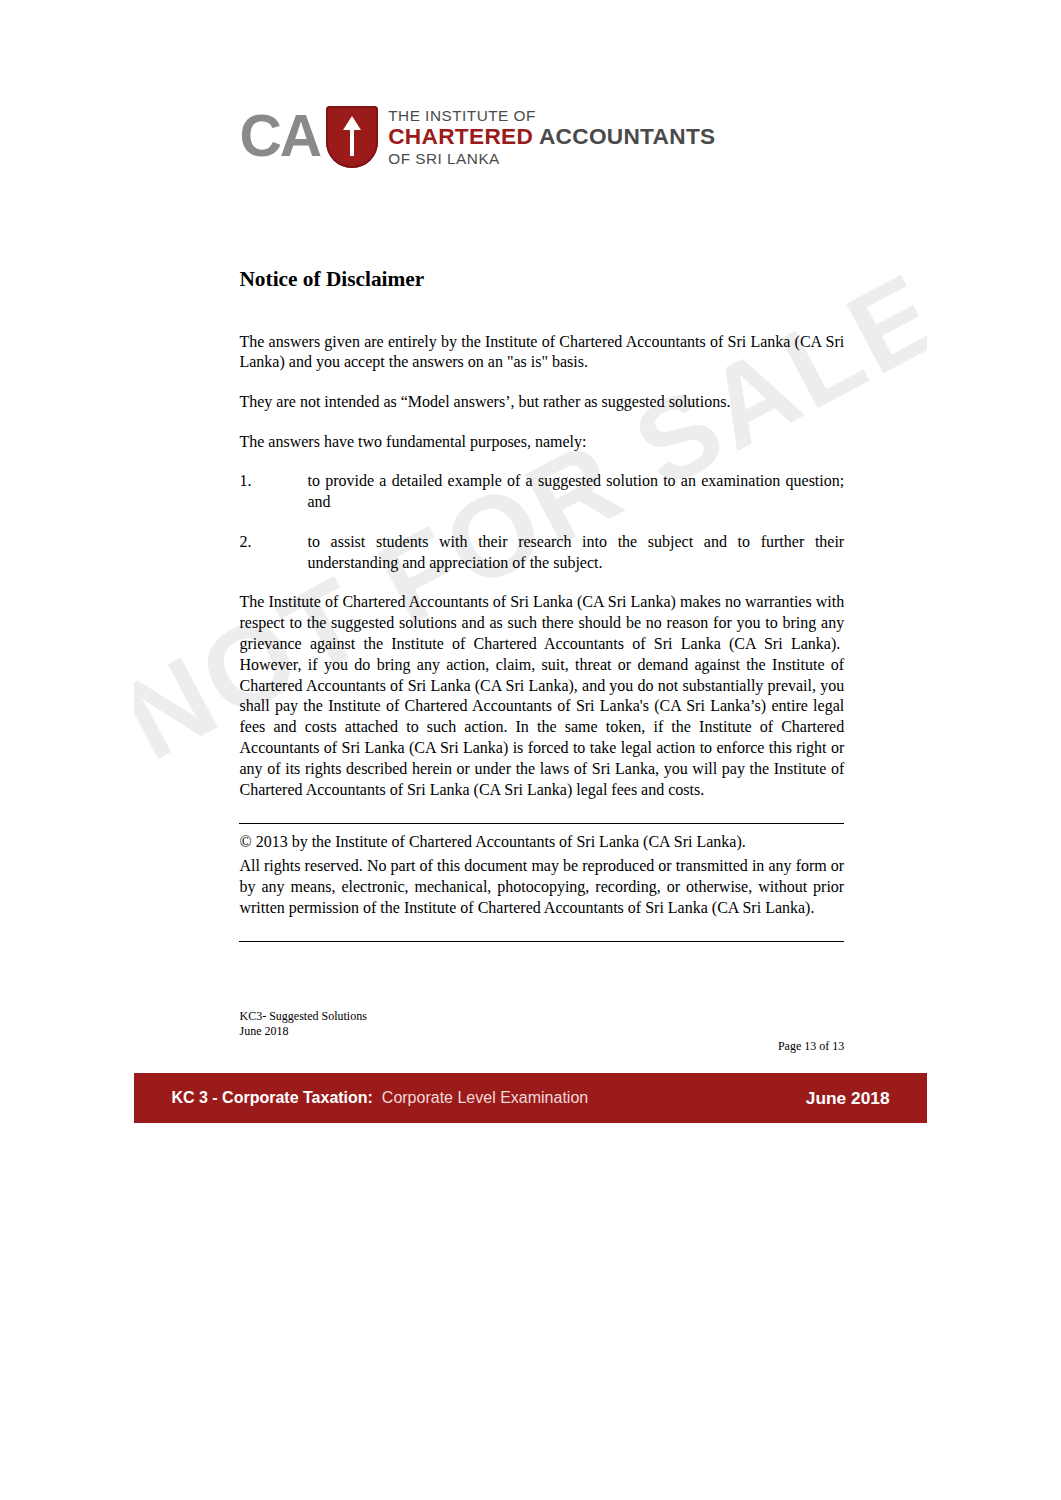NOT FOR SALE
CA
THE INSTITUTE OF
CHARTERED ACCOUNTANTS
OF SRI LANKA
Notice of Disclaimer
The answers given are entirely by the Institute of Chartered Accountants of Sri Lanka (CA Sri Lanka) and you accept the answers on an "as is" basis.
They are not intended as “Model answers’, but rather as suggested solutions.
The answers have two fundamental purposes, namely:
1.
to provide a detailed example of a suggested solution to an examination question; and
2.
to assist students with their research into the subject and to further their understanding and appreciation of the subject.
The Institute of Chartered Accountants of Sri Lanka (CA Sri Lanka) makes no warranties with respect to the suggested solutions and as such there should be no reason for you to bring any grievance against the Institute of Chartered Accountants of Sri Lanka (CA Sri Lanka). However, if you do bring any action, claim, suit, threat or demand against the Institute of Chartered Accountants of Sri Lanka (CA Sri Lanka), and you do not substantially prevail, you shall pay the Institute of Chartered Accountants of Sri Lanka's (CA Sri Lanka’s) entire legal fees and costs attached to such action. In the same token, if the Institute of Chartered Accountants of Sri Lanka (CA Sri Lanka) is forced to take legal action to enforce this right or any of its rights described herein or under the laws of Sri Lanka, you will pay the Institute of Chartered Accountants of Sri Lanka (CA Sri Lanka) legal fees and costs.
© 2013 by the Institute of Chartered Accountants of Sri Lanka (CA Sri Lanka).
All rights reserved. No part of this document may be reproduced or transmitted in any form or by any means, electronic, mechanical, photocopying, recording, or otherwise, without prior written permission of the Institute of Chartered Accountants of Sri Lanka (CA Sri Lanka).
KC3- Suggested Solutions
June 2018
Page 13 of 13
KC 3 - Corporate Taxation: Corporate Level Examination
June 2018